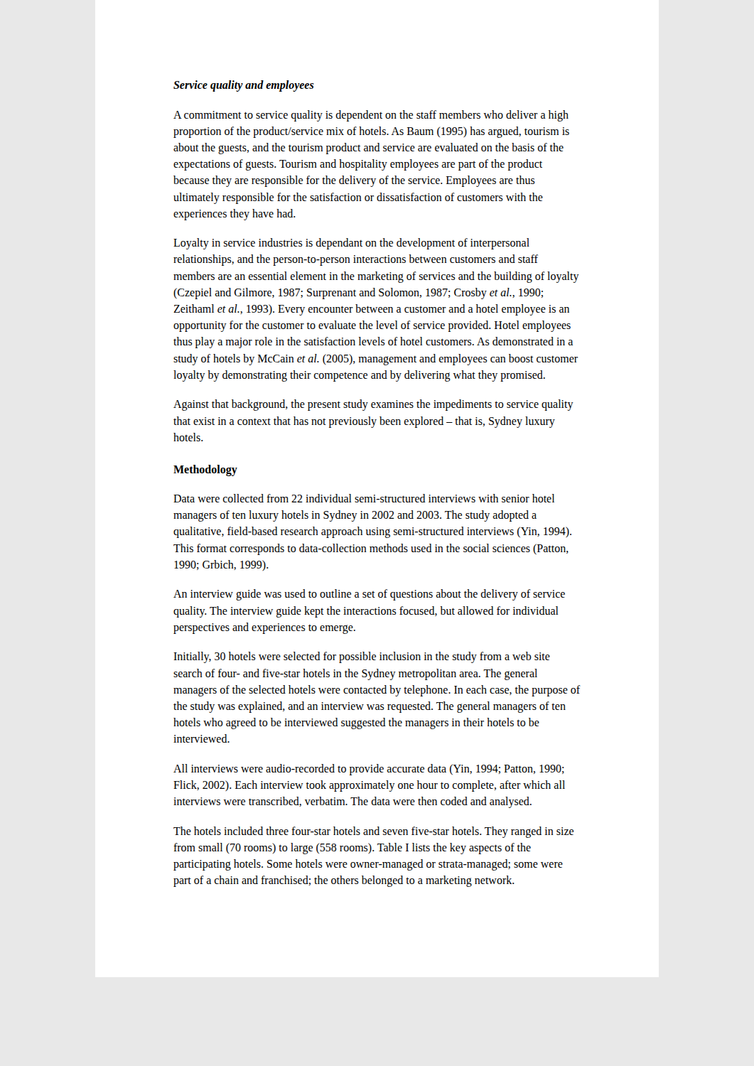Service quality and employees
A commitment to service quality is dependent on the staff members who deliver a high proportion of the product/service mix of hotels. As Baum (1995) has argued, tourism is about the guests, and the tourism product and service are evaluated on the basis of the expectations of guests. Tourism and hospitality employees are part of the product because they are responsible for the delivery of the service. Employees are thus ultimately responsible for the satisfaction or dissatisfaction of customers with the experiences they have had.
Loyalty in service industries is dependant on the development of interpersonal relationships, and the person-to-person interactions between customers and staff members are an essential element in the marketing of services and the building of loyalty (Czepiel and Gilmore, 1987; Surprenant and Solomon, 1987; Crosby et al., 1990; Zeithaml et al., 1993). Every encounter between a customer and a hotel employee is an opportunity for the customer to evaluate the level of service provided. Hotel employees thus play a major role in the satisfaction levels of hotel customers. As demonstrated in a study of hotels by McCain et al. (2005), management and employees can boost customer loyalty by demonstrating their competence and by delivering what they promised.
Against that background, the present study examines the impediments to service quality that exist in a context that has not previously been explored – that is, Sydney luxury hotels.
Methodology
Data were collected from 22 individual semi-structured interviews with senior hotel managers of ten luxury hotels in Sydney in 2002 and 2003. The study adopted a qualitative, field-based research approach using semi-structured interviews (Yin, 1994). This format corresponds to data-collection methods used in the social sciences (Patton, 1990; Grbich, 1999).
An interview guide was used to outline a set of questions about the delivery of service quality. The interview guide kept the interactions focused, but allowed for individual perspectives and experiences to emerge.
Initially, 30 hotels were selected for possible inclusion in the study from a web site search of four- and five-star hotels in the Sydney metropolitan area. The general managers of the selected hotels were contacted by telephone. In each case, the purpose of the study was explained, and an interview was requested. The general managers of ten hotels who agreed to be interviewed suggested the managers in their hotels to be interviewed.
All interviews were audio-recorded to provide accurate data (Yin, 1994; Patton, 1990; Flick, 2002). Each interview took approximately one hour to complete, after which all interviews were transcribed, verbatim. The data were then coded and analysed.
The hotels included three four-star hotels and seven five-star hotels. They ranged in size from small (70 rooms) to large (558 rooms). Table I lists the key aspects of the participating hotels. Some hotels were owner-managed or strata-managed; some were part of a chain and franchised; the others belonged to a marketing network.